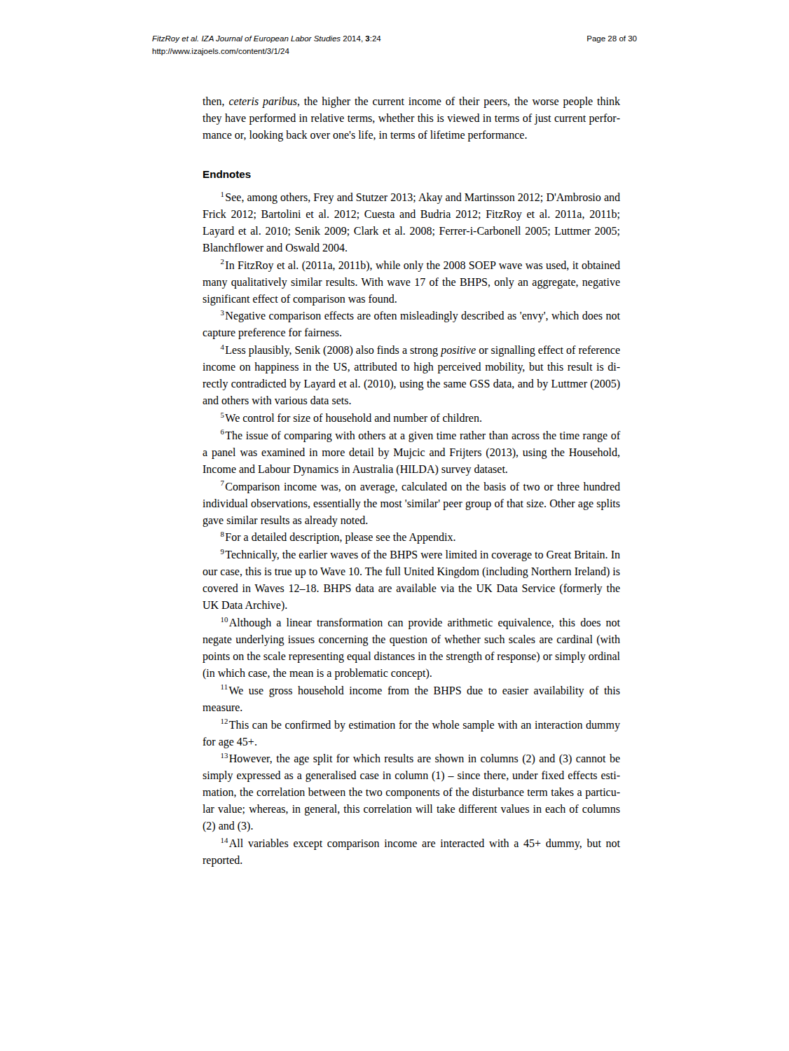FitzRoy et al. IZA Journal of European Labor Studies 2014, 3:24 http://www.izajoels.com/content/3/1/24
Page 28 of 30
then, ceteris paribus, the higher the current income of their peers, the worse people think they have performed in relative terms, whether this is viewed in terms of just current performance or, looking back over one's life, in terms of lifetime performance.
Endnotes
See, among others, Frey and Stutzer 2013; Akay and Martinsson 2012; D'Ambrosio and Frick 2012; Bartolini et al. 2012; Cuesta and Budria 2012; FitzRoy et al. 2011a, 2011b; Layard et al. 2010; Senik 2009; Clark et al. 2008; Ferrer-i-Carbonell 2005; Luttmer 2005; Blanchflower and Oswald 2004.
In FitzRoy et al. (2011a, 2011b), while only the 2008 SOEP wave was used, it obtained many qualitatively similar results. With wave 17 of the BHPS, only an aggregate, negative significant effect of comparison was found.
Negative comparison effects are often misleadingly described as 'envy', which does not capture preference for fairness.
Less plausibly, Senik (2008) also finds a strong positive or signalling effect of reference income on happiness in the US, attributed to high perceived mobility, but this result is directly contradicted by Layard et al. (2010), using the same GSS data, and by Luttmer (2005) and others with various data sets.
We control for size of household and number of children.
The issue of comparing with others at a given time rather than across the time range of a panel was examined in more detail by Mujcic and Frijters (2013), using the Household, Income and Labour Dynamics in Australia (HILDA) survey dataset.
Comparison income was, on average, calculated on the basis of two or three hundred individual observations, essentially the most 'similar' peer group of that size. Other age splits gave similar results as already noted.
For a detailed description, please see the Appendix.
Technically, the earlier waves of the BHPS were limited in coverage to Great Britain. In our case, this is true up to Wave 10. The full United Kingdom (including Northern Ireland) is covered in Waves 12–18. BHPS data are available via the UK Data Service (formerly the UK Data Archive).
Although a linear transformation can provide arithmetic equivalence, this does not negate underlying issues concerning the question of whether such scales are cardinal (with points on the scale representing equal distances in the strength of response) or simply ordinal (in which case, the mean is a problematic concept).
We use gross household income from the BHPS due to easier availability of this measure.
This can be confirmed by estimation for the whole sample with an interaction dummy for age 45+.
However, the age split for which results are shown in columns (2) and (3) cannot be simply expressed as a generalised case in column (1) – since there, under fixed effects estimation, the correlation between the two components of the disturbance term takes a particular value; whereas, in general, this correlation will take different values in each of columns (2) and (3).
All variables except comparison income are interacted with a 45+ dummy, but not reported.